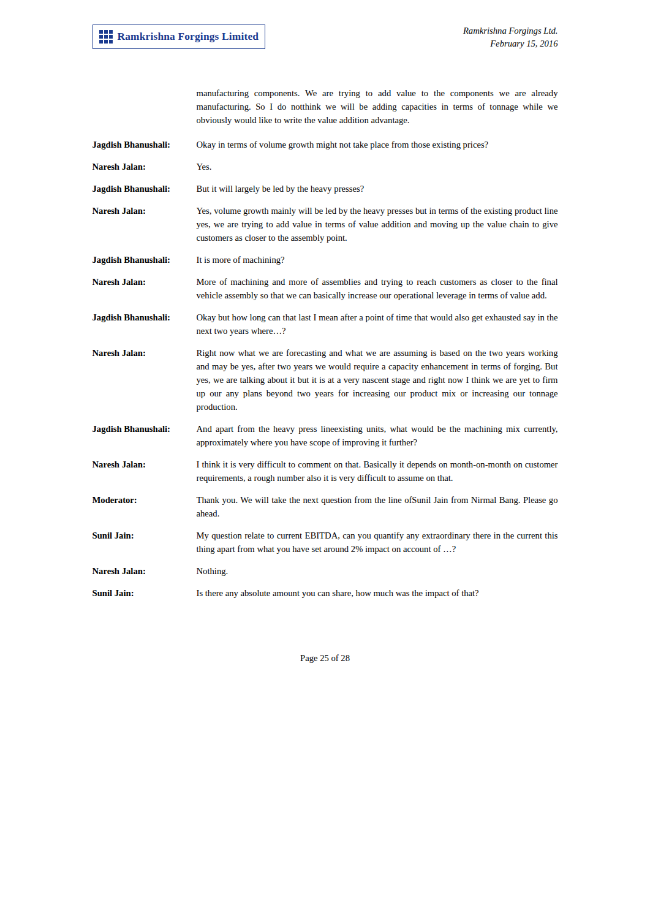Ramkrishna Forgings Limited
Ramkrishna Forgings Ltd.
February 15, 2016
manufacturing components. We are trying to add value to the components we are already manufacturing. So I do notthink we will be adding capacities in terms of tonnage while we obviously would like to write the value addition advantage.
| Jagdish Bhanushali: | Okay in terms of volume growth might not take place from those existing prices? |
| Naresh Jalan: | Yes. |
| Jagdish Bhanushali: | But it will largely be led by the heavy presses? |
| Naresh Jalan: | Yes, volume growth mainly will be led by the heavy presses but in terms of the existing product line yes, we are trying to add value in terms of value addition and moving up the value chain to give customers as closer to the assembly point. |
| Jagdish Bhanushali: | It is more of machining? |
| Naresh Jalan: | More of machining and more of assemblies and trying to reach customers as closer to the final vehicle assembly so that we can basically increase our operational leverage in terms of value add. |
| Jagdish Bhanushali: | Okay but how long can that last I mean after a point of time that would also get exhausted say in the next two years where…? |
| Naresh Jalan: | Right now what we are forecasting and what we are assuming is based on the two years working and may be yes, after two years we would require a capacity enhancement in terms of forging. But yes, we are talking about it but it is at a very nascent stage and right now I think we are yet to firm up our any plans beyond two years for increasing our product mix or increasing our tonnage production. |
| Jagdish Bhanushali: | And apart from the heavy press lineexisting units, what would be the machining mix currently, approximately where you have scope of improving it further? |
| Naresh Jalan: | I think it is very difficult to comment on that. Basically it depends on month-on-month on customer requirements, a rough number also it is very difficult to assume on that. |
| Moderator: | Thank you. We will take the next question from the line ofSunil Jain from Nirmal Bang. Please go ahead. |
| Sunil Jain: | My question relate to current EBITDA, can you quantify any extraordinary there in the current this thing apart from what you have set around 2% impact on account of …? |
| Naresh Jalan: | Nothing. |
| Sunil Jain: | Is there any absolute amount you can share, how much was the impact of that? |
Page 25 of 28